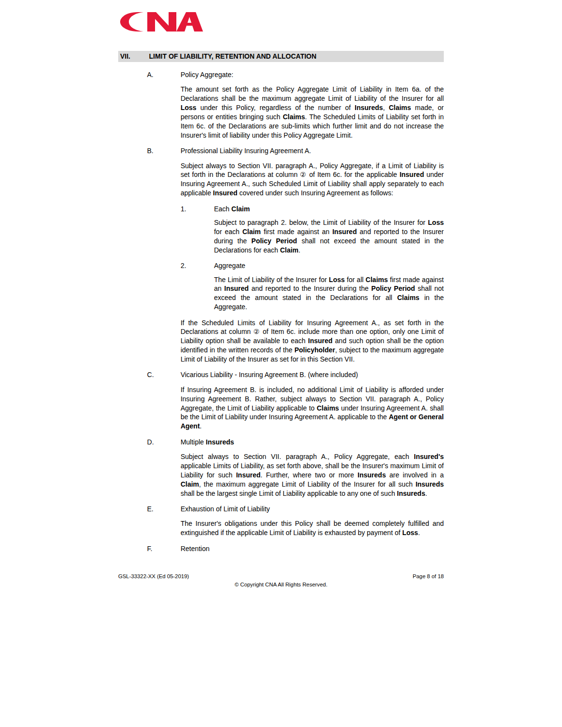VII. LIMIT OF LIABILITY, RETENTION AND ALLOCATION
A.
Policy Aggregate:
The amount set forth as the Policy Aggregate Limit of Liability in Item 6a. of the Declarations shall be the maximum aggregate Limit of Liability of the Insurer for all Loss under this Policy, regardless of the number of Insureds, Claims made, or persons or entities bringing such Claims. The Scheduled Limits of Liability set forth in Item 6c. of the Declarations are sub-limits which further limit and do not increase the Insurer's limit of liability under this Policy Aggregate Limit.
B.
Professional Liability Insuring Agreement A.
Subject always to Section VII. paragraph A., Policy Aggregate, if a Limit of Liability is set forth in the Declarations at column ② of Item 6c. for the applicable Insured under Insuring Agreement A., such Scheduled Limit of Liability shall apply separately to each applicable Insured covered under such Insuring Agreement as follows:
1.
Each Claim
Subject to paragraph 2. below, the Limit of Liability of the Insurer for Loss for each Claim first made against an Insured and reported to the Insurer during the Policy Period shall not exceed the amount stated in the Declarations for each Claim.
2.
Aggregate
The Limit of Liability of the Insurer for Loss for all Claims first made against an Insured and reported to the Insurer during the Policy Period shall not exceed the amount stated in the Declarations for all Claims in the Aggregate.
If the Scheduled Limits of Liability for Insuring Agreement A., as set forth in the Declarations at column ② of Item 6c. include more than one option, only one Limit of Liability option shall be available to each Insured and such option shall be the option identified in the written records of the Policyholder, subject to the maximum aggregate Limit of Liability of the Insurer as set for in this Section VII.
C.
Vicarious Liability - Insuring Agreement B. (where included)
If Insuring Agreement B. is included, no additional Limit of Liability is afforded under Insuring Agreement B. Rather, subject always to Section VII. paragraph A., Policy Aggregate, the Limit of Liability applicable to Claims under Insuring Agreement A. shall be the Limit of Liability under Insuring Agreement A. applicable to the Agent or General Agent.
D.
Multiple Insureds
Subject always to Section VII. paragraph A., Policy Aggregate, each Insured's applicable Limits of Liability, as set forth above, shall be the Insurer's maximum Limit of Liability for such Insured. Further, where two or more Insureds are involved in a Claim, the maximum aggregate Limit of Liability of the Insurer for all such Insureds shall be the largest single Limit of Liability applicable to any one of such Insureds.
E.
Exhaustion of Limit of Liability
The Insurer's obligations under this Policy shall be deemed completely fulfilled and extinguished if the applicable Limit of Liability is exhausted by payment of Loss.
F.
Retention
GSL-33322-XX (Ed 05-2019) Page 8 of 18
© Copyright CNA All Rights Reserved.